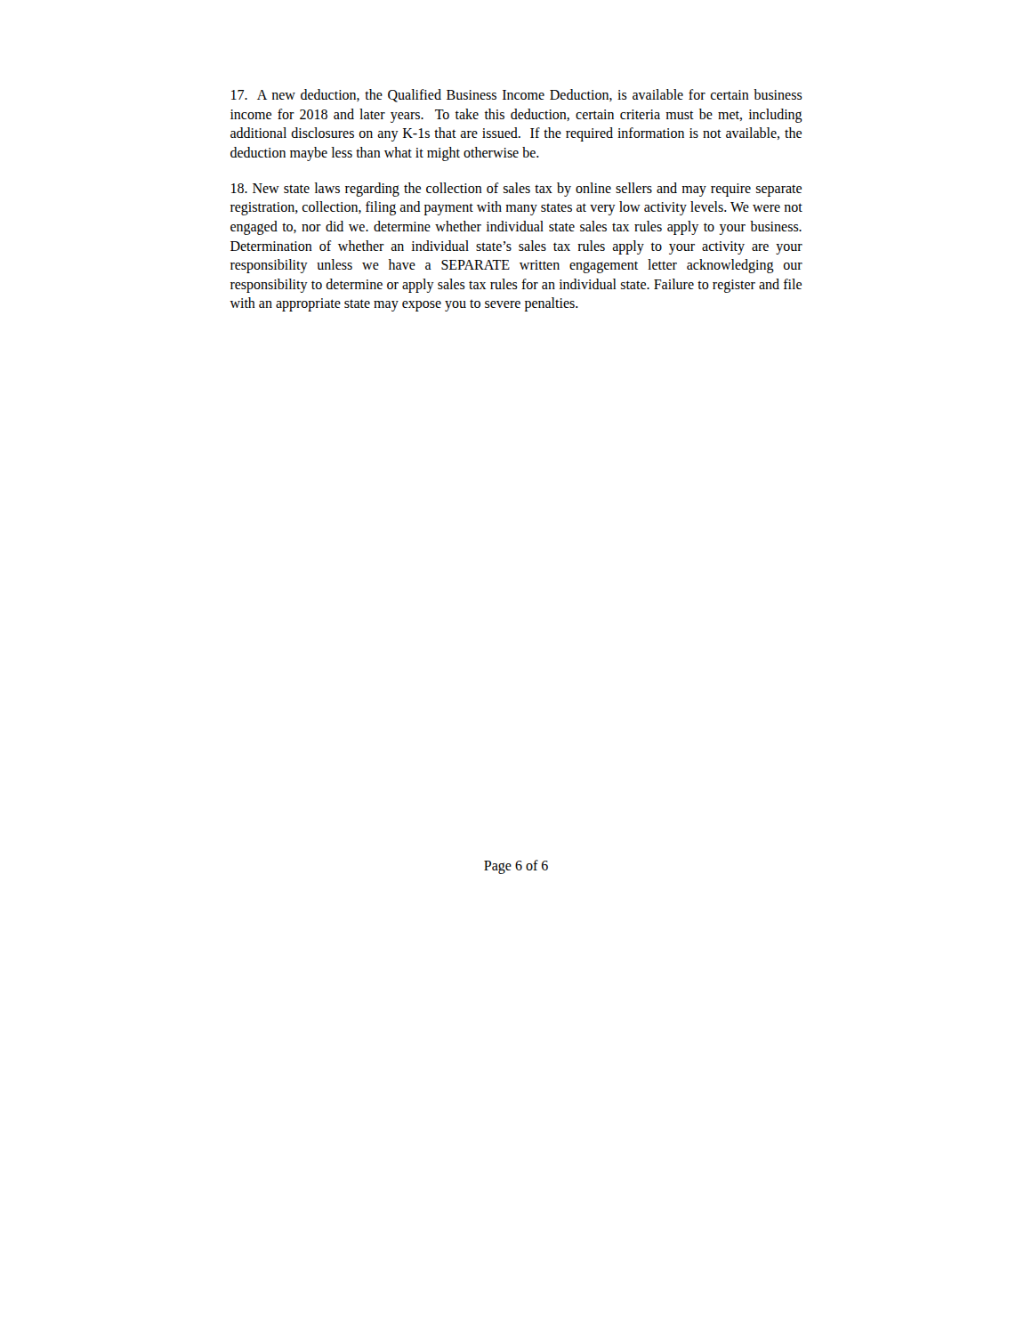17. A new deduction, the Qualified Business Income Deduction, is available for certain business income for 2018 and later years. To take this deduction, certain criteria must be met, including additional disclosures on any K-1s that are issued. If the required information is not available, the deduction maybe less than what it might otherwise be.
18. New state laws regarding the collection of sales tax by online sellers and may require separate registration, collection, filing and payment with many states at very low activity levels. We were not engaged to, nor did we. determine whether individual state sales tax rules apply to your business. Determination of whether an individual state’s sales tax rules apply to your activity are your responsibility unless we have a SEPARATE written engagement letter acknowledging our responsibility to determine or apply sales tax rules for an individual state. Failure to register and file with an appropriate state may expose you to severe penalties.
Page 6 of 6